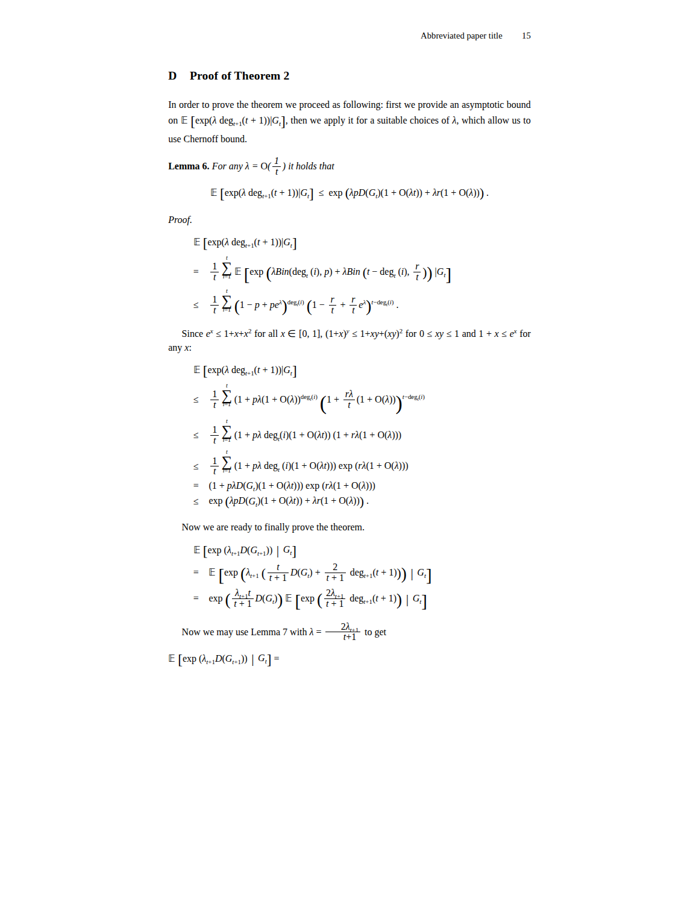Abbreviated paper title 15
DProof of Theorem 2
In order to prove the theorem we proceed as following: first we provide an asymptotic bound on 𝔼 [exp(λ degt+1(t + 1))|Gt], then we apply it for a suitable choices of λ, which allow us to use Chernoff bound.
Lemma 6. For any λ = O(1 t) it holds that
𝔼 [exp(λ degt+1(t + 1))|Gt] ≤ exp (λpD(Gt)(1 + O(λt)) + λr(1 + O(λ))) .
Proof.
𝔼 [exp(λ degt+1(t + 1))|Gt] =1 t t∑i=1 𝔼 [exp (λBin(degt (i), p) + λBin (t − degt (i), rt)) |Gt] ≤1 t t∑i=1(1 − p + peλ)degt(i) (1 − rt + rt eλ)t−degt(i) .
Since ex ≤ 1+x+x2 for all x ∈ [0, 1], (1+x)y ≤ 1+xy+(xy)2 for 0 ≤ xy ≤ 1 and 1 + x ≤ ex for any x:
𝔼 [exp(λ degt+1(t + 1))|Gt] ≤1 t t∑i=1(1 + pλ(1 + O(λ))degt(i) (1 + rλ t(1 + O(λ)))t−degt(i) ≤1 t t∑i=1(1 + pλ degt(i)(1 + O(λt)) (1 + rλ(1 + O(λ))) ≤1 t t∑i=1(1 + pλ degt (i)(1 + O(λt))) exp (rλ(1 + O(λ))) =(1 + pλD(Gt)(1 + O(λt))) exp (rλ(1 + O(λ))) ≤exp (λpD(Gt)(1 + O(λt)) + λr(1 + O(λ))) .
Now we are ready to finally prove the theorem.
𝔼 [exp (λt+1D(Gt+1)) | Gt] =𝔼 [exp (λt+1 (tt + 1 D(Gt) + 2 t + 1 degt+1(t + 1))) | Gt] =exp (λt+1t t + 1 D(Gt)) 𝔼 [exp (2λt+1 t + 1 degt+1(t + 1)) | Gt]
Now we may use Lemma 7 with λ = 2λt+1 t+1 to get
𝔼 [exp (λt+1D(Gt+1)) | Gt] =